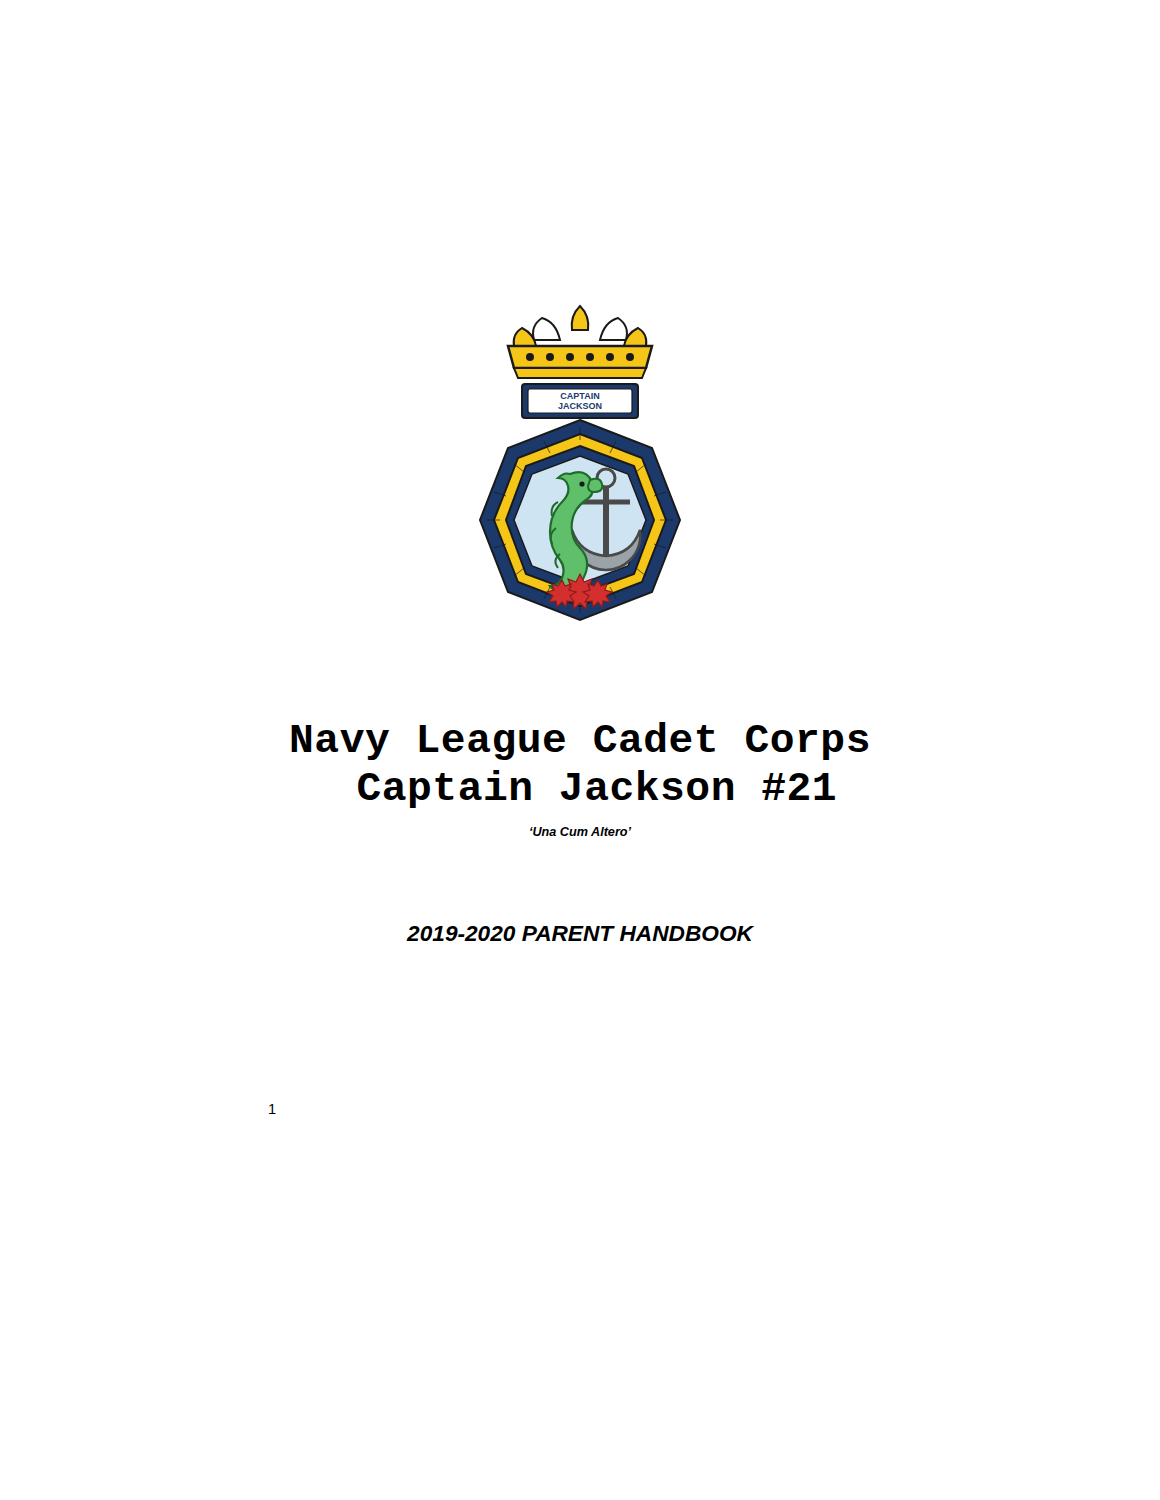CAPTAIN JACKSON
Navy League Cadet CorpsCaptain Jackson #21
‘Una Cum Altero’
2019-2020 PARENT HANDBOOK
1